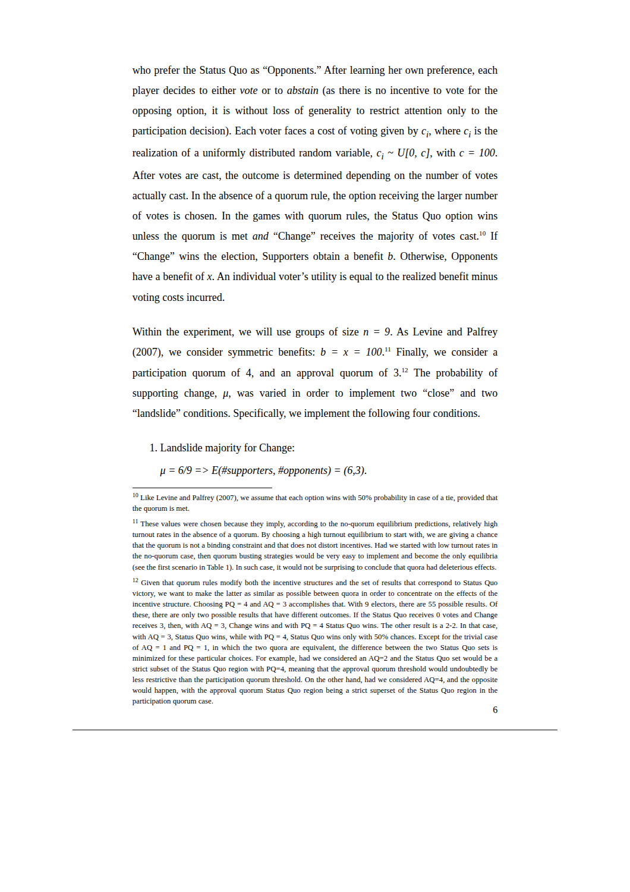who prefer the Status Quo as “Opponents.” After learning her own preference, each player decides to either vote or to abstain (as there is no incentive to vote for the opposing option, it is without loss of generality to restrict attention only to the participation decision). Each voter faces a cost of voting given by ci, where ci is the realization of a uniformly distributed random variable, ci ~ U[0, c], with c = 100. After votes are cast, the outcome is determined depending on the number of votes actually cast. In the absence of a quorum rule, the option receiving the larger number of votes is chosen. In the games with quorum rules, the Status Quo option wins unless the quorum is met and “Change” receives the majority of votes cast.10 If “Change” wins the election, Supporters obtain a benefit b. Otherwise, Opponents have a benefit of x. An individual voter’s utility is equal to the realized benefit minus voting costs incurred.
Within the experiment, we will use groups of size n = 9. As Levine and Palfrey (2007), we consider symmetric benefits: b = x = 100.11 Finally, we consider a participation quorum of 4, and an approval quorum of 3.12 The probability of supporting change, μ, was varied in order to implement two “close” and two “landslide” conditions. Specifically, we implement the following four conditions.
Landslide majority for Change:
μ = 6/9 => E(#supporters, #opponents) = (6,3).
10 Like Levine and Palfrey (2007), we assume that each option wins with 50% probability in case of a tie, provided that the quorum is met.
11 These values were chosen because they imply, according to the no-quorum equilibrium predictions, relatively high turnout rates in the absence of a quorum. By choosing a high turnout equilibrium to start with, we are giving a chance that the quorum is not a binding constraint and that does not distort incentives. Had we started with low turnout rates in the no-quorum case, then quorum busting strategies would be very easy to implement and become the only equilibria (see the first scenario in Table 1). In such case, it would not be surprising to conclude that quora had deleterious effects.
12 Given that quorum rules modify both the incentive structures and the set of results that correspond to Status Quo victory, we want to make the latter as similar as possible between quora in order to concentrate on the effects of the incentive structure. Choosing PQ = 4 and AQ = 3 accomplishes that. With 9 electors, there are 55 possible results. Of these, there are only two possible results that have different outcomes. If the Status Quo receives 0 votes and Change receives 3, then, with AQ = 3, Change wins and with PQ = 4 Status Quo wins. The other result is a 2-2. In that case, with AQ = 3, Status Quo wins, while with PQ = 4, Status Quo wins only with 50% chances. Except for the trivial case of AQ = 1 and PQ = 1, in which the two quora are equivalent, the difference between the two Status Quo sets is minimized for these particular choices. For example, had we considered an AQ=2 and the Status Quo set would be a strict subset of the Status Quo region with PQ=4, meaning that the approval quorum threshold would undoubtedly be less restrictive than the participation quorum threshold. On the other hand, had we considered AQ=4, and the opposite would happen, with the approval quorum Status Quo region being a strict superset of the Status Quo region in the participation quorum case.
6